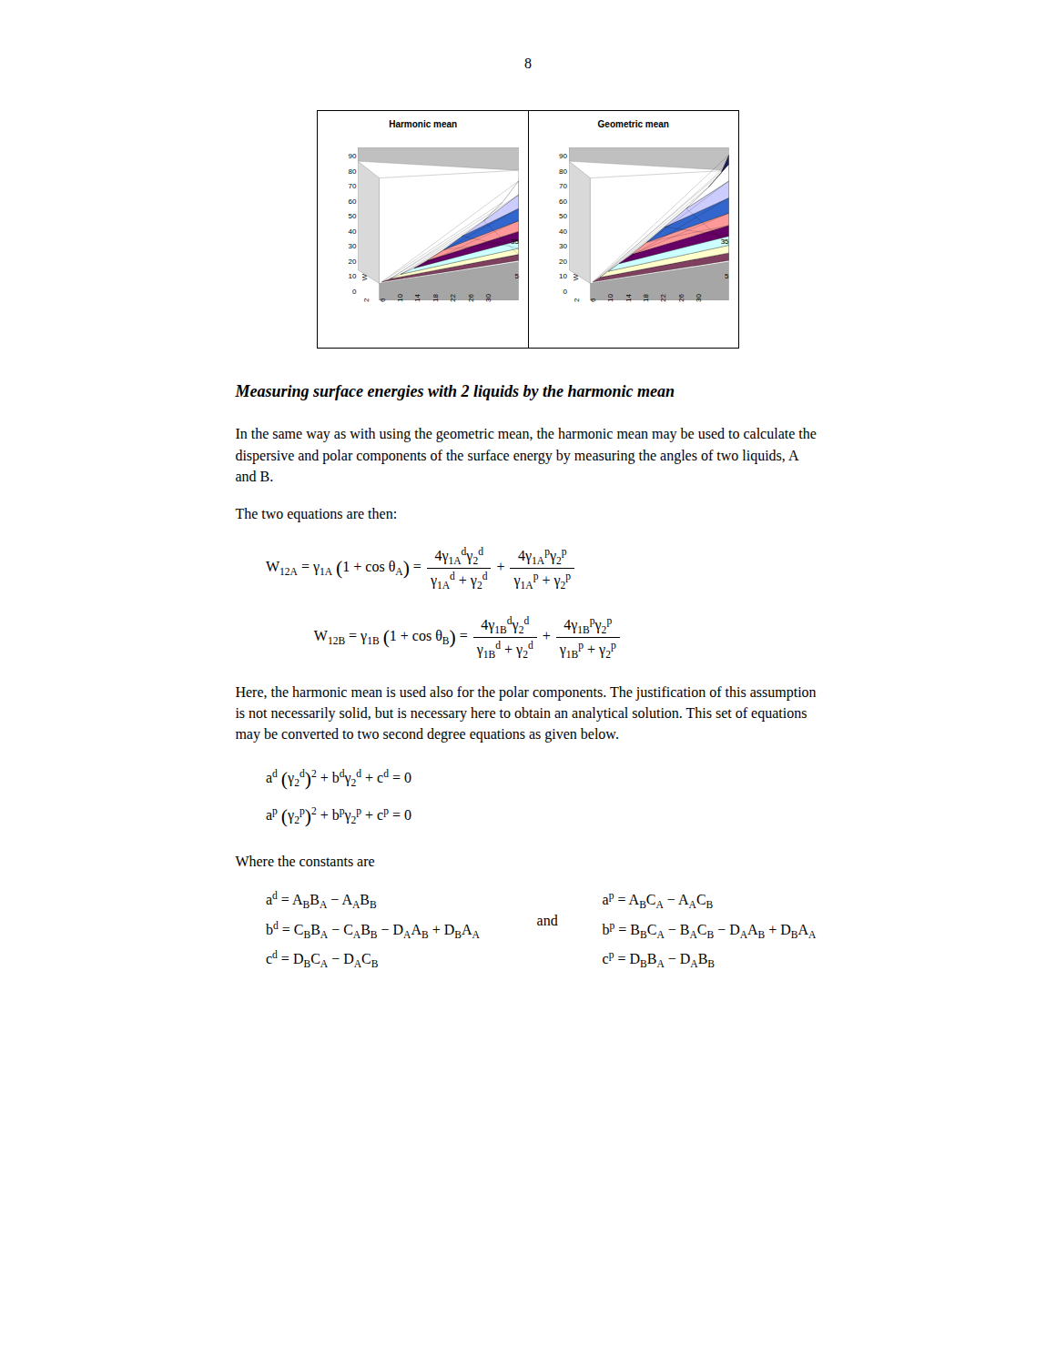8
Harmonic mean
Work of adhesion (mN/m)
90
80
70
60
50
40
30
20
10
0
2 6 10 14 18 22 26 30
35
5
Geometric mean
Work of adhesion (mN/m)
90
80
70
60
50
40
30
20
10
0
2 6 10 14 18 22 26 30
35
5
Measuring surface energies with 2 liquids by the harmonic mean
In the same way as with using the geometric mean, the harmonic mean may be used to calculate the dispersive and polar components of the surface energy by measuring the angles of two liquids, A and B.
The two equations are then:
W12A = γ1A (1 + cos θA) = 4γ1A dγ2 d γ1A d + γ2 d + 4γ1A pγ2 p γ1A p + γ2 p
W12B = γ1B (1 + cos θB) = 4γ1B dγ2 d γ1B d + γ2 d + 4γ1B pγ2 p γ1B p + γ2 p
Here, the harmonic mean is used also for the polar components. The justification of this assumption is not necessarily solid, but is necessary here to obtain an analytical solution. This set of equations may be converted to two second degree equations as given below.
ad (γ2 d) 2 + bdγ2 d + cd = 0
ap (γ2 p) 2 + bpγ2 p + cp = 0
Where the constants are
ad = ABBA − AABB
bd = CBBA − CABB − DAAB + DBAA
cd = DBCA − DACB
and
ap = ABCA − AACB
bp = BBCA − BACB − DAAB + DBAA
cp = DBBA − DABB